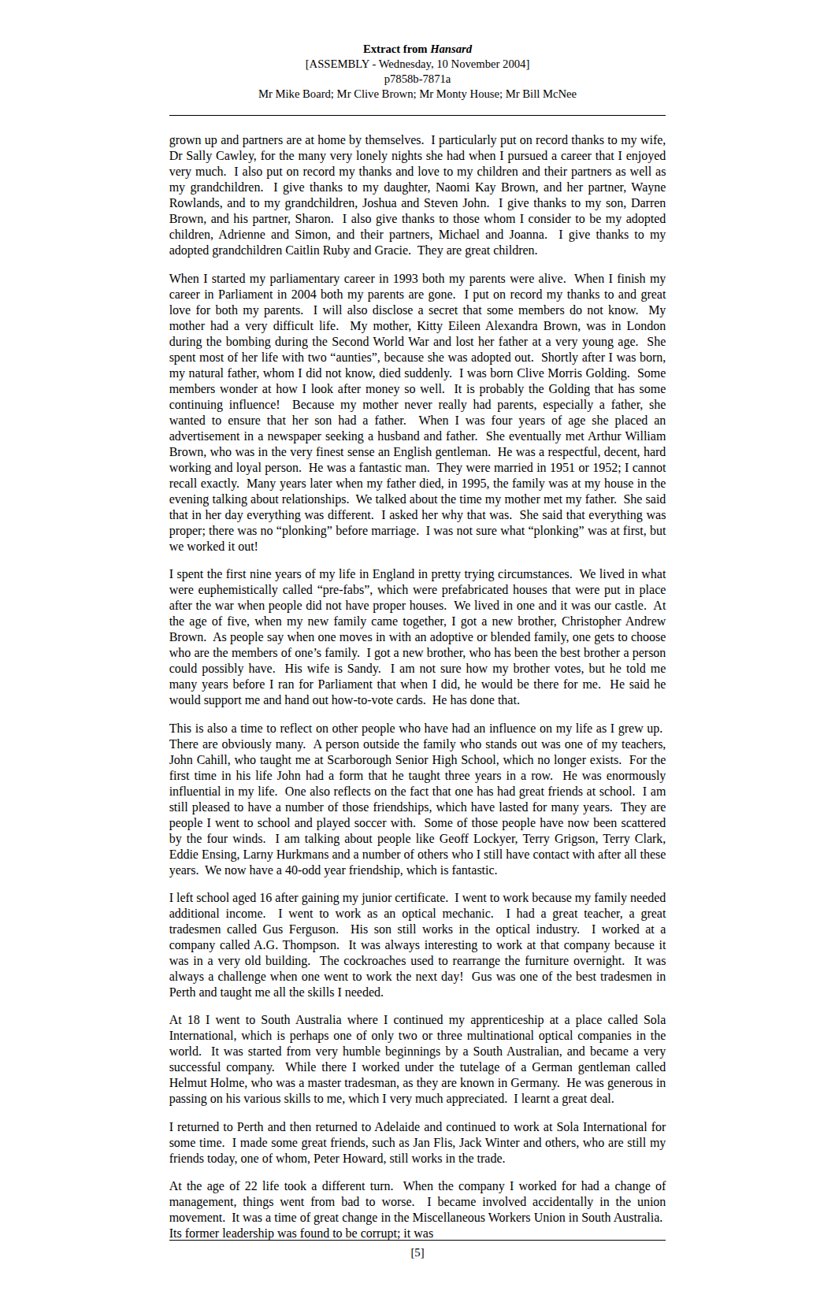Extract from Hansard
[ASSEMBLY - Wednesday, 10 November 2004]
p7858b-7871a
Mr Mike Board; Mr Clive Brown; Mr Monty House; Mr Bill McNee
grown up and partners are at home by themselves. I particularly put on record thanks to my wife, Dr Sally Cawley, for the many very lonely nights she had when I pursued a career that I enjoyed very much. I also put on record my thanks and love to my children and their partners as well as my grandchildren. I give thanks to my daughter, Naomi Kay Brown, and her partner, Wayne Rowlands, and to my grandchildren, Joshua and Steven John. I give thanks to my son, Darren Brown, and his partner, Sharon. I also give thanks to those whom I consider to be my adopted children, Adrienne and Simon, and their partners, Michael and Joanna. I give thanks to my adopted grandchildren Caitlin Ruby and Gracie. They are great children.
When I started my parliamentary career in 1993 both my parents were alive. When I finish my career in Parliament in 2004 both my parents are gone. I put on record my thanks to and great love for both my parents. I will also disclose a secret that some members do not know. My mother had a very difficult life. My mother, Kitty Eileen Alexandra Brown, was in London during the bombing during the Second World War and lost her father at a very young age. She spent most of her life with two “aunties”, because she was adopted out. Shortly after I was born, my natural father, whom I did not know, died suddenly. I was born Clive Morris Golding. Some members wonder at how I look after money so well. It is probably the Golding that has some continuing influence! Because my mother never really had parents, especially a father, she wanted to ensure that her son had a father. When I was four years of age she placed an advertisement in a newspaper seeking a husband and father. She eventually met Arthur William Brown, who was in the very finest sense an English gentleman. He was a respectful, decent, hard working and loyal person. He was a fantastic man. They were married in 1951 or 1952; I cannot recall exactly. Many years later when my father died, in 1995, the family was at my house in the evening talking about relationships. We talked about the time my mother met my father. She said that in her day everything was different. I asked her why that was. She said that everything was proper; there was no “plonking” before marriage. I was not sure what “plonking” was at first, but we worked it out!
I spent the first nine years of my life in England in pretty trying circumstances. We lived in what were euphemistically called “pre-fabs”, which were prefabricated houses that were put in place after the war when people did not have proper houses. We lived in one and it was our castle. At the age of five, when my new family came together, I got a new brother, Christopher Andrew Brown. As people say when one moves in with an adoptive or blended family, one gets to choose who are the members of one’s family. I got a new brother, who has been the best brother a person could possibly have. His wife is Sandy. I am not sure how my brother votes, but he told me many years before I ran for Parliament that when I did, he would be there for me. He said he would support me and hand out how-to-vote cards. He has done that.
This is also a time to reflect on other people who have had an influence on my life as I grew up. There are obviously many. A person outside the family who stands out was one of my teachers, John Cahill, who taught me at Scarborough Senior High School, which no longer exists. For the first time in his life John had a form that he taught three years in a row. He was enormously influential in my life. One also reflects on the fact that one has had great friends at school. I am still pleased to have a number of those friendships, which have lasted for many years. They are people I went to school and played soccer with. Some of those people have now been scattered by the four winds. I am talking about people like Geoff Lockyer, Terry Grigson, Terry Clark, Eddie Ensing, Larny Hurkmans and a number of others who I still have contact with after all these years. We now have a 40-odd year friendship, which is fantastic.
I left school aged 16 after gaining my junior certificate. I went to work because my family needed additional income. I went to work as an optical mechanic. I had a great teacher, a great tradesmen called Gus Ferguson. His son still works in the optical industry. I worked at a company called A.G. Thompson. It was always interesting to work at that company because it was in a very old building. The cockroaches used to rearrange the furniture overnight. It was always a challenge when one went to work the next day! Gus was one of the best tradesmen in Perth and taught me all the skills I needed.
At 18 I went to South Australia where I continued my apprenticeship at a place called Sola International, which is perhaps one of only two or three multinational optical companies in the world. It was started from very humble beginnings by a South Australian, and became a very successful company. While there I worked under the tutelage of a German gentleman called Helmut Holme, who was a master tradesman, as they are known in Germany. He was generous in passing on his various skills to me, which I very much appreciated. I learnt a great deal.
I returned to Perth and then returned to Adelaide and continued to work at Sola International for some time. I made some great friends, such as Jan Flis, Jack Winter and others, who are still my friends today, one of whom, Peter Howard, still works in the trade.
At the age of 22 life took a different turn. When the company I worked for had a change of management, things went from bad to worse. I became involved accidentally in the union movement. It was a time of great change in the Miscellaneous Workers Union in South Australia. Its former leadership was found to be corrupt; it was
[5]